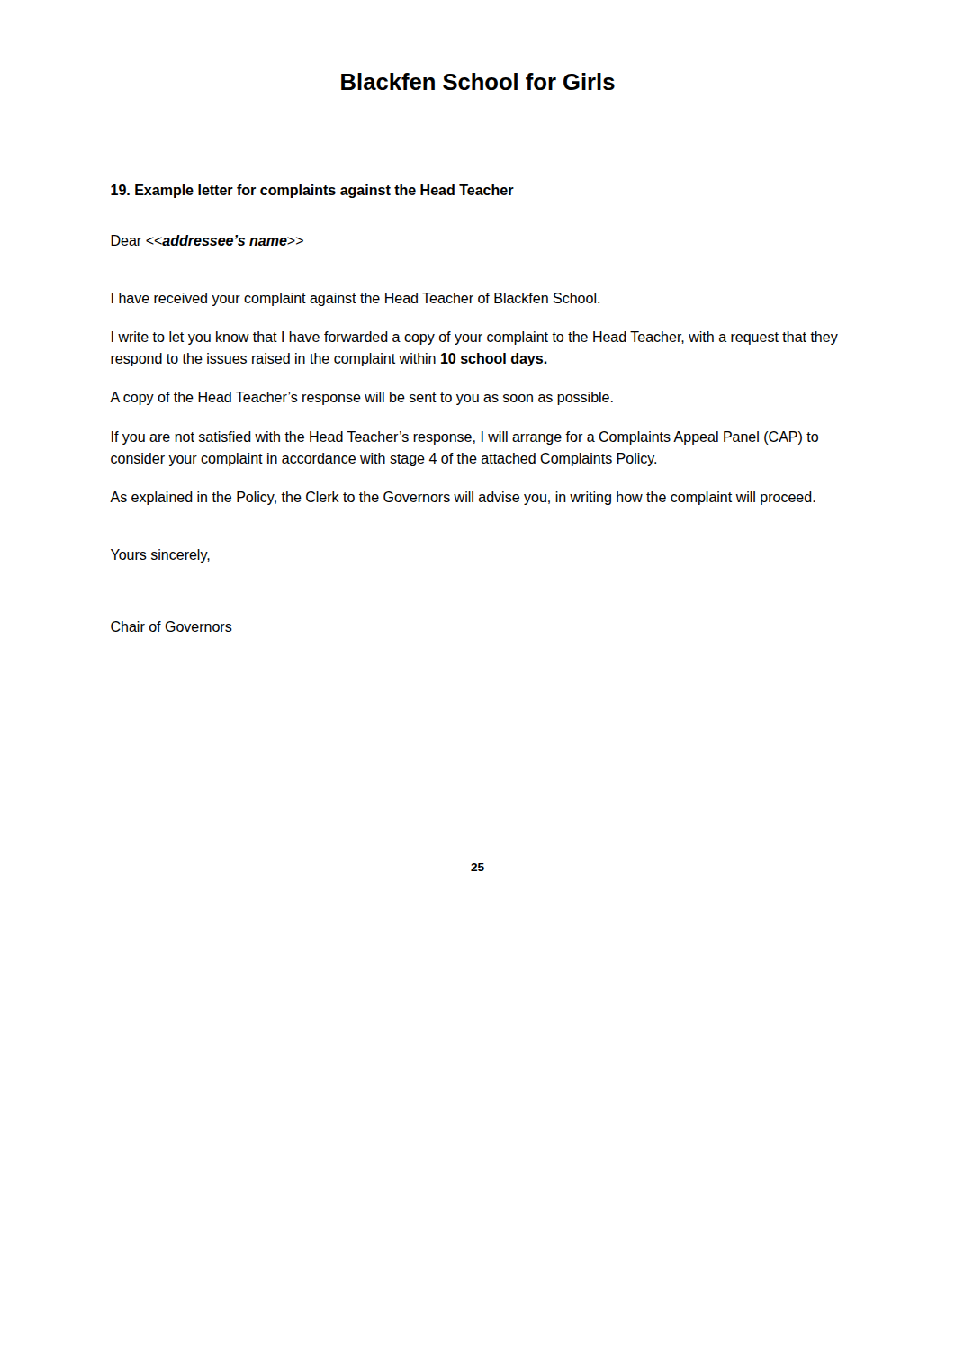Blackfen School for Girls
19. Example letter for complaints against the Head Teacher
Dear <<addressee’s name>>
I have received your complaint against the Head Teacher of Blackfen School.
I write to let you know that I have forwarded a copy of your complaint to the Head Teacher, with a request that they respond to the issues raised in the complaint within 10 school days.
A copy of the Head Teacher’s response will be sent to you as soon as possible.
If you are not satisfied with the Head Teacher’s response, I will arrange for a Complaints Appeal Panel (CAP) to consider your complaint in accordance with stage 4 of the attached Complaints Policy.
As explained in the Policy, the Clerk to the Governors will advise you, in writing how the complaint will proceed.
Yours sincerely,
Chair of Governors
25